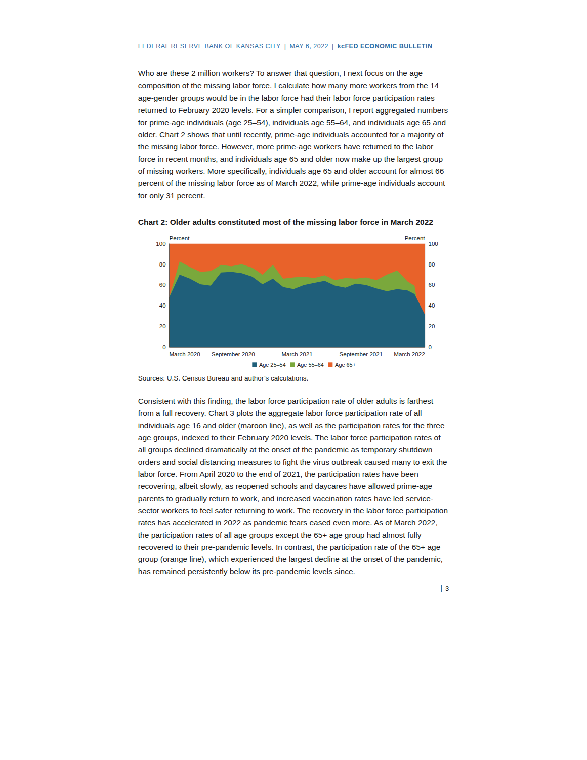FEDERAL RESERVE BANK OF KANSAS CITY|MAY 6, 2022|kcFED ECONOMIC BULLETIN
Who are these 2 million workers? To answer that question, I next focus on the age composition of the missing labor force. I calculate how many more workers from the 14 age-gender groups would be in the labor force had their labor force participation rates returned to February 2020 levels. For a simpler comparison, I report aggregated numbers for prime-age individuals (age 25–54), individuals age 55–64, and individuals age 65 and older. Chart 2 shows that until recently, prime-age individuals accounted for a majority of the missing labor force. However, more prime-age workers have returned to the labor force in recent months, and individuals age 65 and older now make up the largest group of missing workers. More specifically, individuals age 65 and older account for almost 66 percent of the missing labor force as of March 2022, while prime-age individuals account for only 31 percent.
Chart 2: Older adults constituted most of the missing labor force in March 2022
Percent Percent 100 80 60 40 20 0 100 80 60 40 20 0 March 2020 September 2020 March 2021 September 2021 March 2022 Age 25–54 Age 55–64 Age 65+
Sources: U.S. Census Bureau and author’s calculations.
Consistent with this finding, the labor force participation rate of older adults is farthest from a full recovery. Chart 3 plots the aggregate labor force participation rate of all individuals age 16 and older (maroon line), as well as the participation rates for the three age groups, indexed to their February 2020 levels. The labor force participation rates of all groups declined dramatically at the onset of the pandemic as temporary shutdown orders and social distancing measures to fight the virus outbreak caused many to exit the labor force. From April 2020 to the end of 2021, the participation rates have been recovering, albeit slowly, as reopened schools and daycares have allowed prime-age parents to gradually return to work, and increased vaccination rates have led service-sector workers to feel safer returning to work. The recovery in the labor force participation rates has accelerated in 2022 as pandemic fears eased even more. As of March 2022, the participation rates of all age groups except the 65+ age group had almost fully recovered to their pre-pandemic levels. In contrast, the participation rate of the 65+ age group (orange line), which experienced the largest decline at the onset of the pandemic, has remained persistently below its pre-pandemic levels since.
3